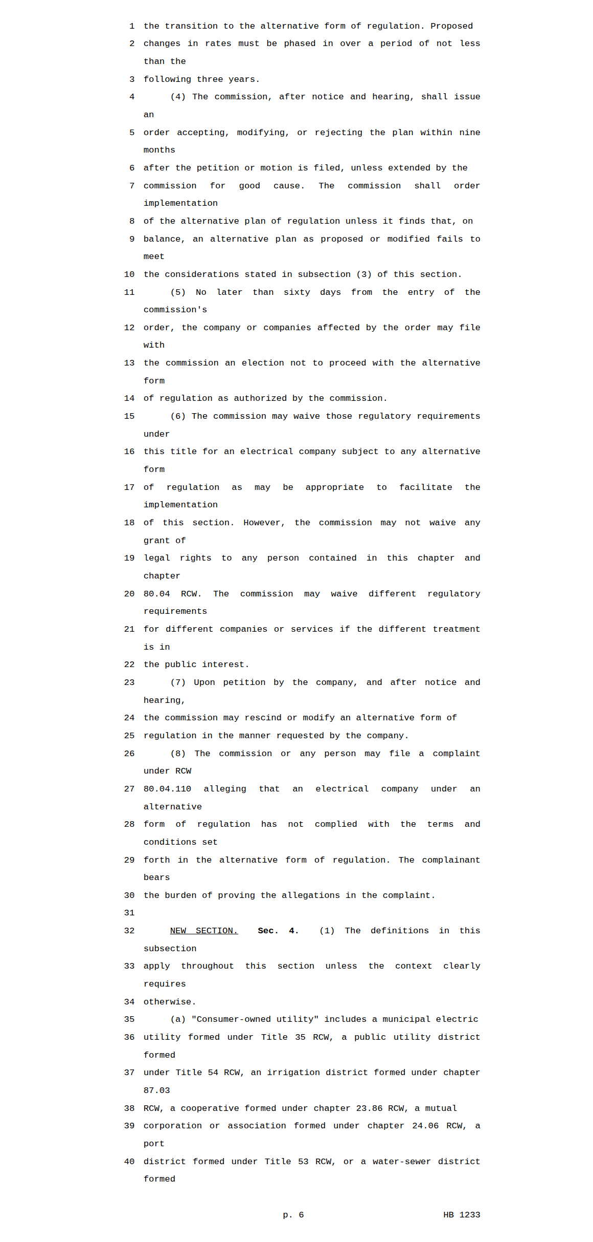the transition to the alternative form of regulation. Proposed
changes in rates must be phased in over a period of not less than the
following three years.
(4) The commission, after notice and hearing, shall issue an
order accepting, modifying, or rejecting the plan within nine months
after the petition or motion is filed, unless extended by the
commission for good cause. The commission shall order implementation
of the alternative plan of regulation unless it finds that, on
balance, an alternative plan as proposed or modified fails to meet
the considerations stated in subsection (3) of this section.
(5) No later than sixty days from the entry of the commission's
order, the company or companies affected by the order may file with
the commission an election not to proceed with the alternative form
of regulation as authorized by the commission.
(6) The commission may waive those regulatory requirements under
this title for an electrical company subject to any alternative form
of regulation as may be appropriate to facilitate the implementation
of this section. However, the commission may not waive any grant of
legal rights to any person contained in this chapter and chapter
80.04 RCW. The commission may waive different regulatory requirements
for different companies or services if the different treatment is in
the public interest.
(7) Upon petition by the company, and after notice and hearing,
the commission may rescind or modify an alternative form of
regulation in the manner requested by the company.
(8) The commission or any person may file a complaint under RCW
80.04.110 alleging that an electrical company under an alternative
form of regulation has not complied with the terms and conditions set
forth in the alternative form of regulation. The complainant bears
the burden of proving the allegations in the complaint.
NEW SECTION. Sec. 4. (1) The definitions in this subsection
apply throughout this section unless the context clearly requires
otherwise.
(a) "Consumer-owned utility" includes a municipal electric
utility formed under Title 35 RCW, a public utility district formed
under Title 54 RCW, an irrigation district formed under chapter 87.03
RCW, a cooperative formed under chapter 23.86 RCW, a mutual
corporation or association formed under chapter 24.06 RCW, a port
district formed under Title 53 RCW, or a water-sewer district formed
p. 6 HB 1233